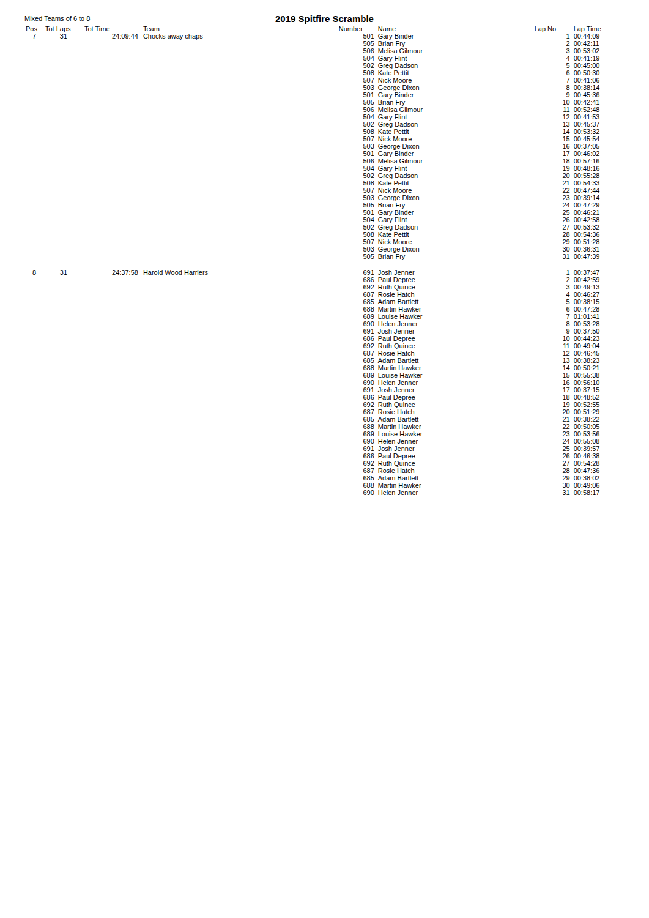Mixed Teams of 6 to 8
2019 Spitfire Scramble
| Pos | Tot Laps | Tot Time | Team | Number | Name | Lap No | Lap Time |
| --- | --- | --- | --- | --- | --- | --- | --- |
| 7 | 31 | 24:09:44 | Chocks away chaps | 501 | Gary Binder | 1 | 00:44:09 |
| | | | | 505 | Brian Fry | 2 | 00:42:11 |
| | | | | 506 | Melisa Gilmour | 3 | 00:53:02 |
| | | | | 504 | Gary Flint | 4 | 00:41:19 |
| | | | | 502 | Greg Dadson | 5 | 00:45:00 |
| | | | | 508 | Kate Pettit | 6 | 00:50:30 |
| | | | | 507 | Nick Moore | 7 | 00:41:06 |
| | | | | 503 | George Dixon | 8 | 00:38:14 |
| | | | | 501 | Gary Binder | 9 | 00:45:36 |
| | | | | 505 | Brian Fry | 10 | 00:42:41 |
| | | | | 506 | Melisa Gilmour | 11 | 00:52:48 |
| | | | | 504 | Gary Flint | 12 | 00:41:53 |
| | | | | 502 | Greg Dadson | 13 | 00:45:37 |
| | | | | 508 | Kate Pettit | 14 | 00:53:32 |
| | | | | 507 | Nick Moore | 15 | 00:45:54 |
| | | | | 503 | George Dixon | 16 | 00:37:05 |
| | | | | 501 | Gary Binder | 17 | 00:46:02 |
| | | | | 506 | Melisa Gilmour | 18 | 00:57:16 |
| | | | | 504 | Gary Flint | 19 | 00:48:16 |
| | | | | 502 | Greg Dadson | 20 | 00:55:28 |
| | | | | 508 | Kate Pettit | 21 | 00:54:33 |
| | | | | 507 | Nick Moore | 22 | 00:47:44 |
| | | | | 503 | George Dixon | 23 | 00:39:14 |
| | | | | 505 | Brian Fry | 24 | 00:47:29 |
| | | | | 501 | Gary Binder | 25 | 00:46:21 |
| | | | | 504 | Gary Flint | 26 | 00:42:58 |
| | | | | 502 | Greg Dadson | 27 | 00:53:32 |
| | | | | 508 | Kate Pettit | 28 | 00:54:36 |
| | | | | 507 | Nick Moore | 29 | 00:51:28 |
| | | | | 503 | George Dixon | 30 | 00:36:31 |
| | | | | 505 | Brian Fry | 31 | 00:47:39 |
| 8 | 31 | 24:37:58 | Harold Wood Harriers | 691 | Josh Jenner | 1 | 00:37:47 |
| | | | | 686 | Paul Depree | 2 | 00:42:59 |
| | | | | 692 | Ruth Quince | 3 | 00:49:13 |
| | | | | 687 | Rosie Hatch | 4 | 00:46:27 |
| | | | | 685 | Adam Bartlett | 5 | 00:38:15 |
| | | | | 688 | Martin Hawker | 6 | 00:47:28 |
| | | | | 689 | Louise Hawker | 7 | 01:01:41 |
| | | | | 690 | Helen Jenner | 8 | 00:53:28 |
| | | | | 691 | Josh Jenner | 9 | 00:37:50 |
| | | | | 686 | Paul Depree | 10 | 00:44:23 |
| | | | | 692 | Ruth Quince | 11 | 00:49:04 |
| | | | | 687 | Rosie Hatch | 12 | 00:46:45 |
| | | | | 685 | Adam Bartlett | 13 | 00:38:23 |
| | | | | 688 | Martin Hawker | 14 | 00:50:21 |
| | | | | 689 | Louise Hawker | 15 | 00:55:38 |
| | | | | 690 | Helen Jenner | 16 | 00:56:10 |
| | | | | 691 | Josh Jenner | 17 | 00:37:15 |
| | | | | 686 | Paul Depree | 18 | 00:48:52 |
| | | | | 692 | Ruth Quince | 19 | 00:52:55 |
| | | | | 687 | Rosie Hatch | 20 | 00:51:29 |
| | | | | 685 | Adam Bartlett | 21 | 00:38:22 |
| | | | | 688 | Martin Hawker | 22 | 00:50:05 |
| | | | | 689 | Louise Hawker | 23 | 00:53:56 |
| | | | | 690 | Helen Jenner | 24 | 00:55:08 |
| | | | | 691 | Josh Jenner | 25 | 00:39:57 |
| | | | | 686 | Paul Depree | 26 | 00:46:38 |
| | | | | 692 | Ruth Quince | 27 | 00:54:28 |
| | | | | 687 | Rosie Hatch | 28 | 00:47:36 |
| | | | | 685 | Adam Bartlett | 29 | 00:38:02 |
| | | | | 688 | Martin Hawker | 30 | 00:49:06 |
| | | | | 690 | Helen Jenner | 31 | 00:58:17 |